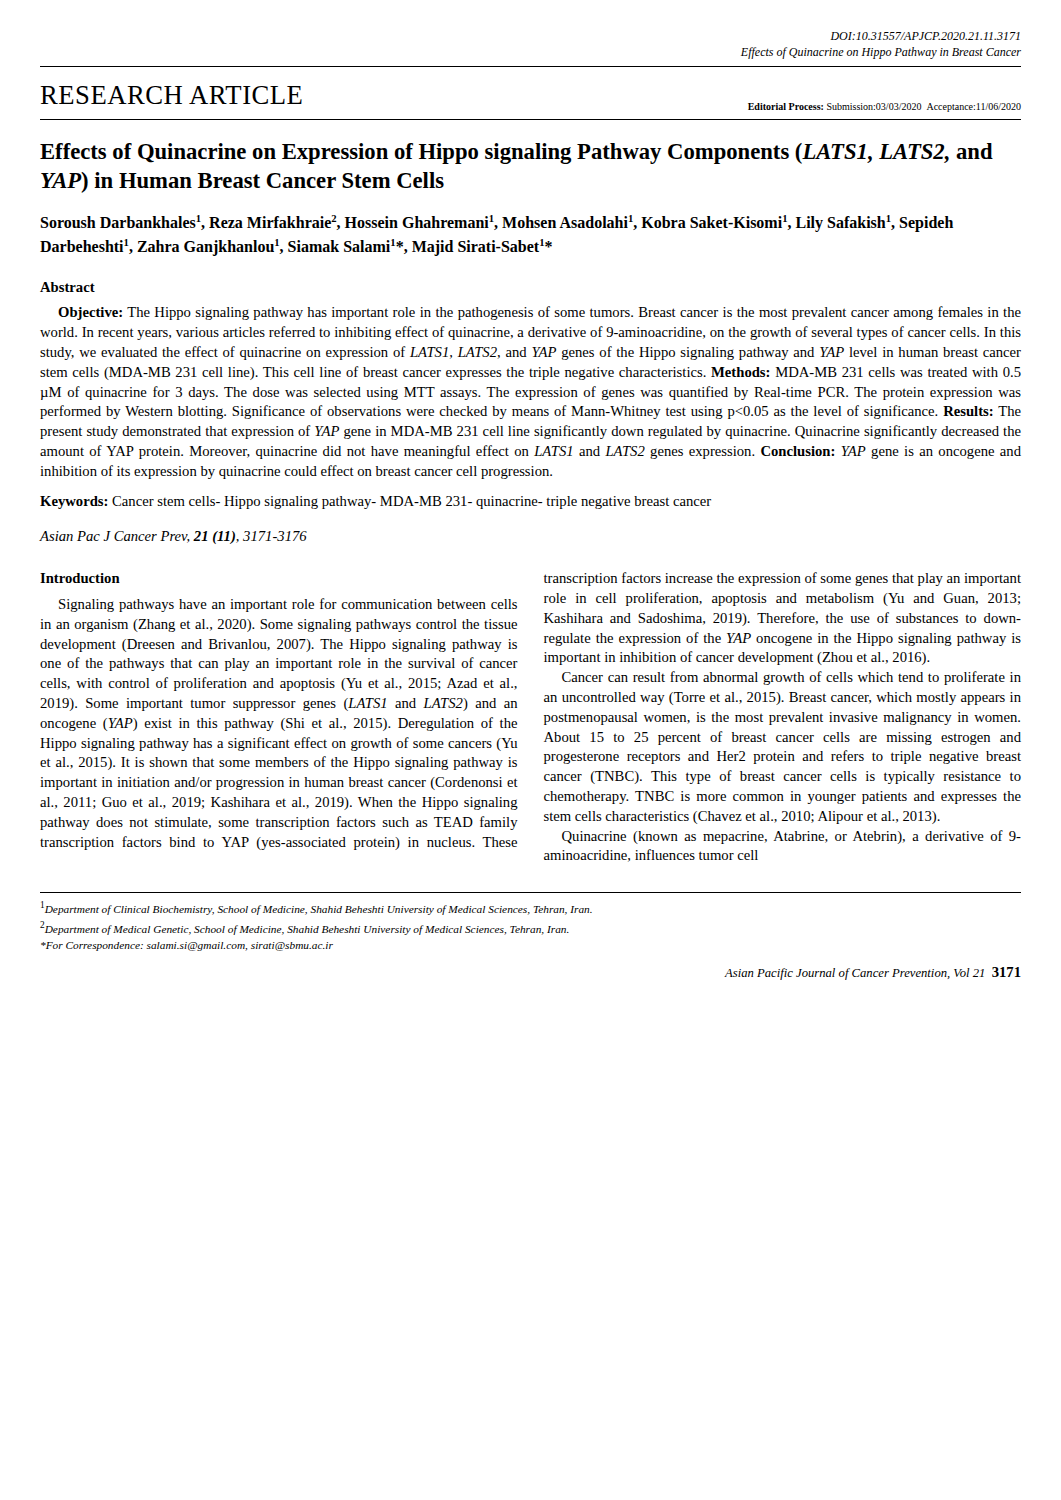DOI:10.31557/APJCP.2020.21.11.3171
Effects of Quinacrine on Hippo Pathway in Breast Cancer
RESEARCH ARTICLE
Editorial Process: Submission:03/03/2020 Acceptance:11/06/2020
Effects of Quinacrine on Expression of Hippo signaling Pathway Components (LATS1, LATS2, and YAP) in Human Breast Cancer Stem Cells
Soroush Darbankhales1, Reza Mirfakhraie2, Hossein Ghahremani1, Mohsen Asadolahi1, Kobra Saket-Kisomi1, Lily Safakish1, Sepideh Darbeheshti1, Zahra Ganjkhanlou1, Siamak Salami1*, Majid Sirati-Sabet1*
Abstract
Objective: The Hippo signaling pathway has important role in the pathogenesis of some tumors. Breast cancer is the most prevalent cancer among females in the world. In recent years, various articles referred to inhibiting effect of quinacrine, a derivative of 9-aminoacridine, on the growth of several types of cancer cells. In this study, we evaluated the effect of quinacrine on expression of LATS1, LATS2, and YAP genes of the Hippo signaling pathway and YAP level in human breast cancer stem cells (MDA-MB 231 cell line). This cell line of breast cancer expresses the triple negative characteristics. Methods: MDA-MB 231 cells was treated with 0.5 µM of quinacrine for 3 days. The dose was selected using MTT assays. The expression of genes was quantified by Real-time PCR. The protein expression was performed by Western blotting. Significance of observations were checked by means of Mann-Whitney test using p<0.05 as the level of significance. Results: The present study demonstrated that expression of YAP gene in MDA-MB 231 cell line significantly down regulated by quinacrine. Quinacrine significantly decreased the amount of YAP protein. Moreover, quinacrine did not have meaningful effect on LATS1 and LATS2 genes expression. Conclusion: YAP gene is an oncogene and inhibition of its expression by quinacrine could effect on breast cancer cell progression.
Keywords: Cancer stem cells- Hippo signaling pathway- MDA-MB 231- quinacrine- triple negative breast cancer
Asian Pac J Cancer Prev, 21 (11), 3171-3176
Introduction
Signaling pathways have an important role for communication between cells in an organism (Zhang et al., 2020). Some signaling pathways control the tissue development (Dreesen and Brivanlou, 2007). The Hippo signaling pathway is one of the pathways that can play an important role in the survival of cancer cells, with control of proliferation and apoptosis (Yu et al., 2015; Azad et al., 2019). Some important tumor suppressor genes (LATS1 and LATS2) and an oncogene (YAP) exist in this pathway (Shi et al., 2015). Deregulation of the Hippo signaling pathway has a significant effect on growth of some cancers (Yu et al., 2015). It is shown that some members of the Hippo signaling pathway is important in initiation and/or progression in human breast cancer (Cordenonsi et al., 2011; Guo et al., 2019; Kashihara et al., 2019). When the Hippo signaling pathway does not stimulate, some transcription factors such as TEAD family transcription factors bind to YAP (yes-associated protein) in nucleus. These transcription factors increase the expression of some genes that play an important role in cell proliferation, apoptosis and metabolism (Yu and Guan, 2013; Kashihara and Sadoshima, 2019). Therefore, the use of substances to down-regulate the expression of the YAP oncogene in the Hippo signaling pathway is important in inhibition of cancer development (Zhou et al., 2016).
Cancer can result from abnormal growth of cells which tend to proliferate in an uncontrolled way (Torre et al., 2015). Breast cancer, which mostly appears in postmenopausal women, is the most prevalent invasive malignancy in women. About 15 to 25 percent of breast cancer cells are missing estrogen and progesterone receptors and Her2 protein and refers to triple negative breast cancer (TNBC). This type of breast cancer cells is typically resistance to chemotherapy. TNBC is more common in younger patients and expresses the stem cells characteristics (Chavez et al., 2010; Alipour et al., 2013).
Quinacrine (known as mepacrine, Atabrine, or Atebrin), a derivative of 9-aminoacridine, influences tumor cell
1Department of Clinical Biochemistry, School of Medicine, Shahid Beheshti University of Medical Sciences, Tehran, Iran.
2Department of Medical Genetic, School of Medicine, Shahid Beheshti University of Medical Sciences, Tehran, Iran.
*For Correspondence: salami.si@gmail.com, sirati@sbmu.ac.ir
Asian Pacific Journal of Cancer Prevention, Vol 21 3171